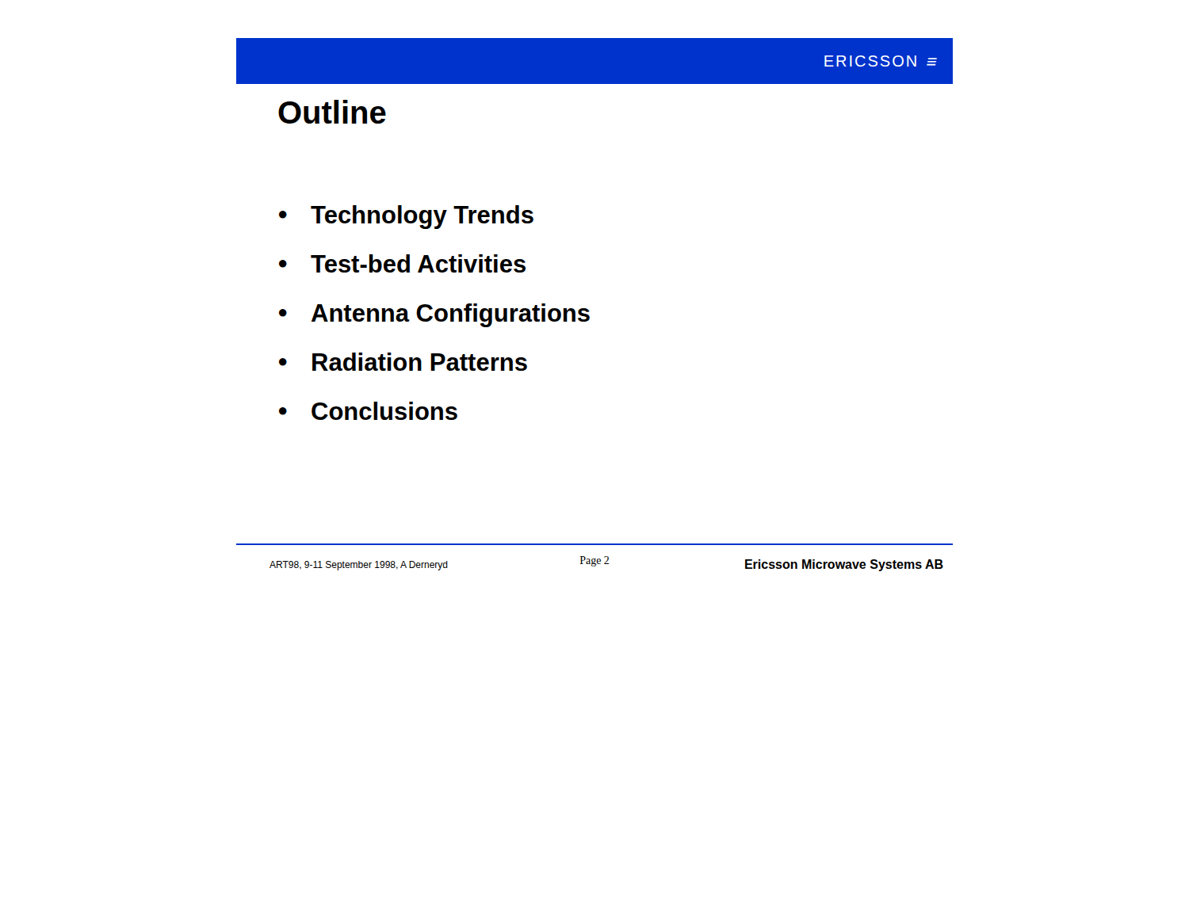ERICSSON ≡
Outline
Technology Trends
Test-bed Activities
Antenna Configurations
Radiation Patterns
Conclusions
ART98, 9-11 September 1998, A Derneryd
Page 2
Ericsson Microwave Systems AB